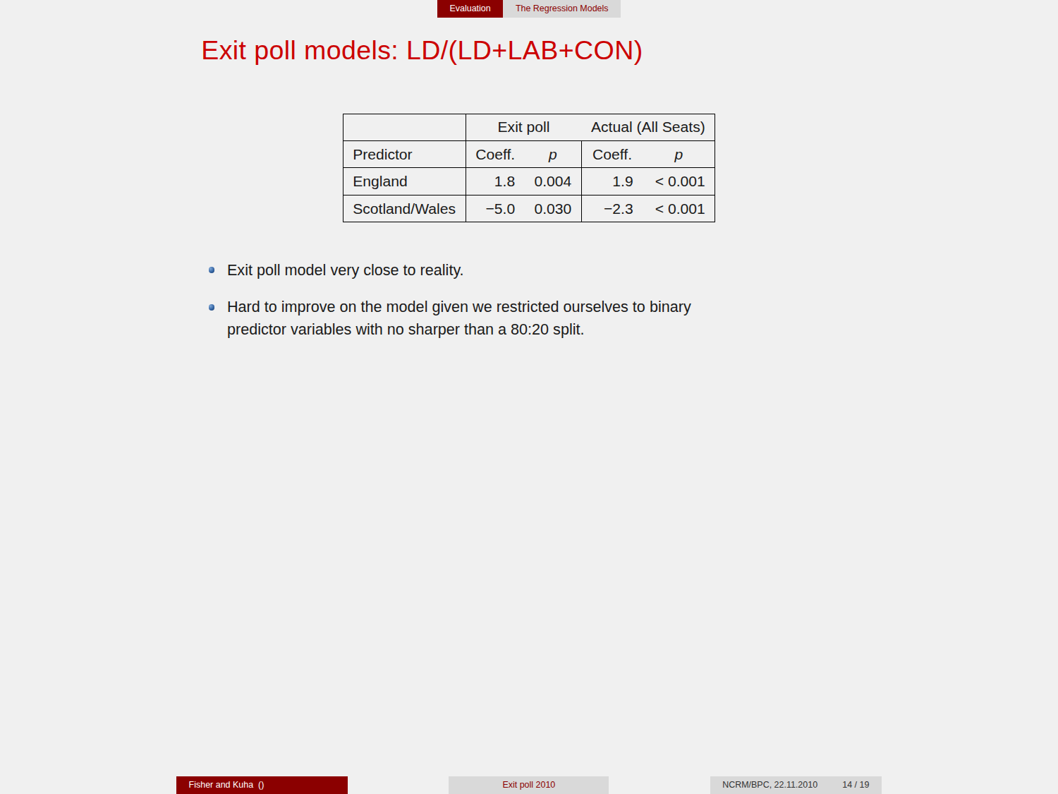Evaluation
The Regression Models
Exit poll models: LD/(LD+LAB+CON)
| | Exit poll | Actual (All Seats) |
| --- | --- | --- |
| Predictor | Coeff. | p | Coeff. | p |
| England | 1.8 | 0.004 | 1.9 | < 0.001 |
| Scotland/Wales | −5.0 | 0.030 | −2.3 | < 0.001 |
Exit poll model very close to reality.
Hard to improve on the model given we restricted ourselves to binary predictor variables with no sharper than a 80:20 split.
Fisher and Kuha ()
Exit poll 2010
NCRM/BPC, 22.11.2010
14 / 19